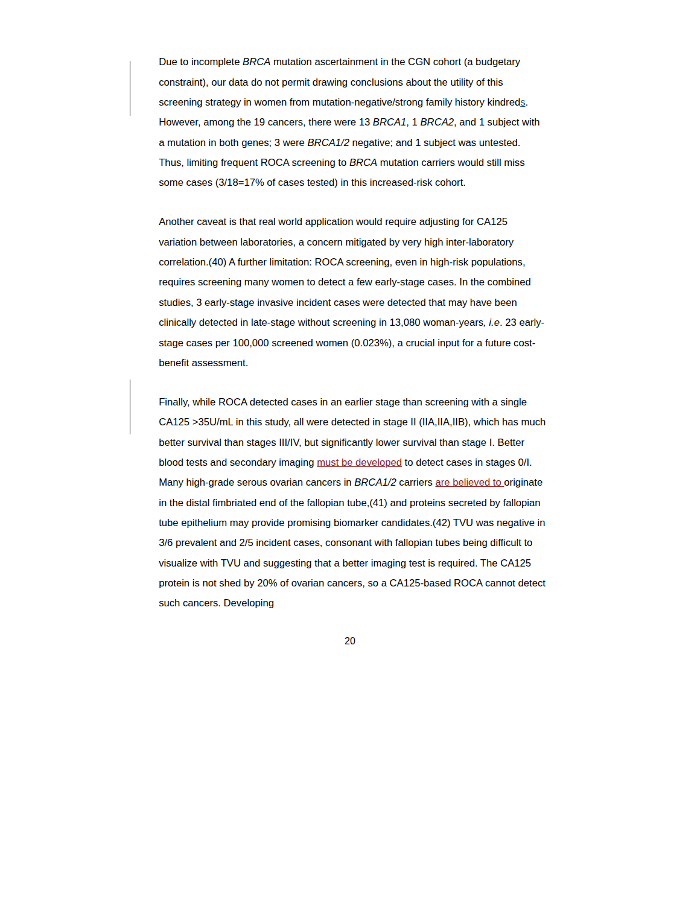Due to incomplete BRCA mutation ascertainment in the CGN cohort (a budgetary constraint), our data do not permit drawing conclusions about the utility of this screening strategy in women from mutation-negative/strong family history kindreds. However, among the 19 cancers, there were 13 BRCA1, 1 BRCA2, and 1 subject with a mutation in both genes; 3 were BRCA1/2 negative; and 1 subject was untested. Thus, limiting frequent ROCA screening to BRCA mutation carriers would still miss some cases (3/18=17% of cases tested) in this increased-risk cohort.
Another caveat is that real world application would require adjusting for CA125 variation between laboratories, a concern mitigated by very high inter-laboratory correlation.(40) A further limitation: ROCA screening, even in high-risk populations, requires screening many women to detect a few early-stage cases. In the combined studies, 3 early-stage invasive incident cases were detected that may have been clinically detected in late-stage without screening in 13,080 woman-years, i.e. 23 early-stage cases per 100,000 screened women (0.023%), a crucial input for a future cost-benefit assessment.
Finally, while ROCA detected cases in an earlier stage than screening with a single CA125 >35U/mL in this study, all were detected in stage II (IIA,IIA,IIB), which has much better survival than stages III/IV, but significantly lower survival than stage I. Better blood tests and secondary imaging must be developed to detect cases in stages 0/I. Many high-grade serous ovarian cancers in BRCA1/2 carriers are believed to originate in the distal fimbriated end of the fallopian tube,(41) and proteins secreted by fallopian tube epithelium may provide promising biomarker candidates.(42) TVU was negative in 3/6 prevalent and 2/5 incident cases, consonant with fallopian tubes being difficult to visualize with TVU and suggesting that a better imaging test is required. The CA125 protein is not shed by 20% of ovarian cancers, so a CA125-based ROCA cannot detect such cancers. Developing
20